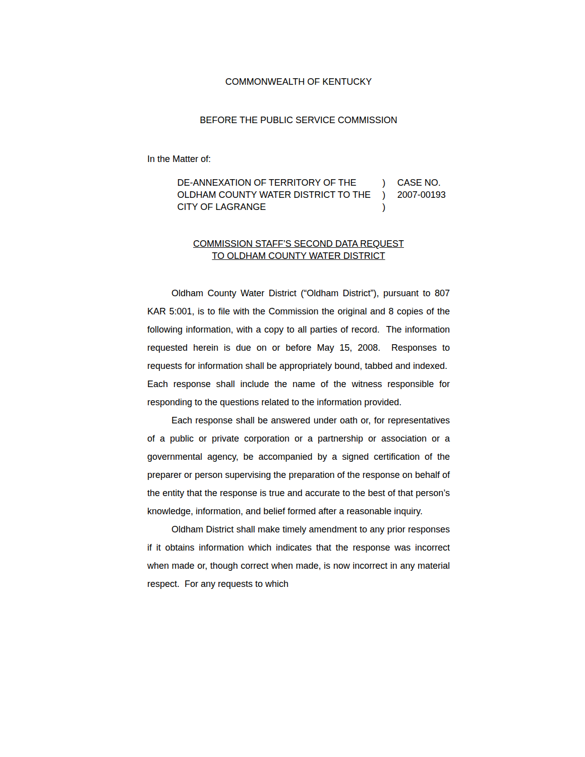COMMONWEALTH OF KENTUCKY
BEFORE THE PUBLIC SERVICE COMMISSION
In the Matter of:
| DE-ANNEXATION OF TERRITORY OF THE | ) | CASE NO. |
| OLDHAM COUNTY WATER DISTRICT TO THE | ) | 2007-00193 |
| CITY OF LAGRANGE | ) | |
COMMISSION STAFF’S SECOND DATA REQUEST
TO OLDHAM COUNTY WATER DISTRICT
Oldham County Water District (“Oldham District”), pursuant to 807 KAR 5:001, is to file with the Commission the original and 8 copies of the following information, with a copy to all parties of record. The information requested herein is due on or before May 15, 2008. Responses to requests for information shall be appropriately bound, tabbed and indexed. Each response shall include the name of the witness responsible for responding to the questions related to the information provided.
Each response shall be answered under oath or, for representatives of a public or private corporation or a partnership or association or a governmental agency, be accompanied by a signed certification of the preparer or person supervising the preparation of the response on behalf of the entity that the response is true and accurate to the best of that person’s knowledge, information, and belief formed after a reasonable inquiry.
Oldham District shall make timely amendment to any prior responses if it obtains information which indicates that the response was incorrect when made or, though correct when made, is now incorrect in any material respect. For any requests to which